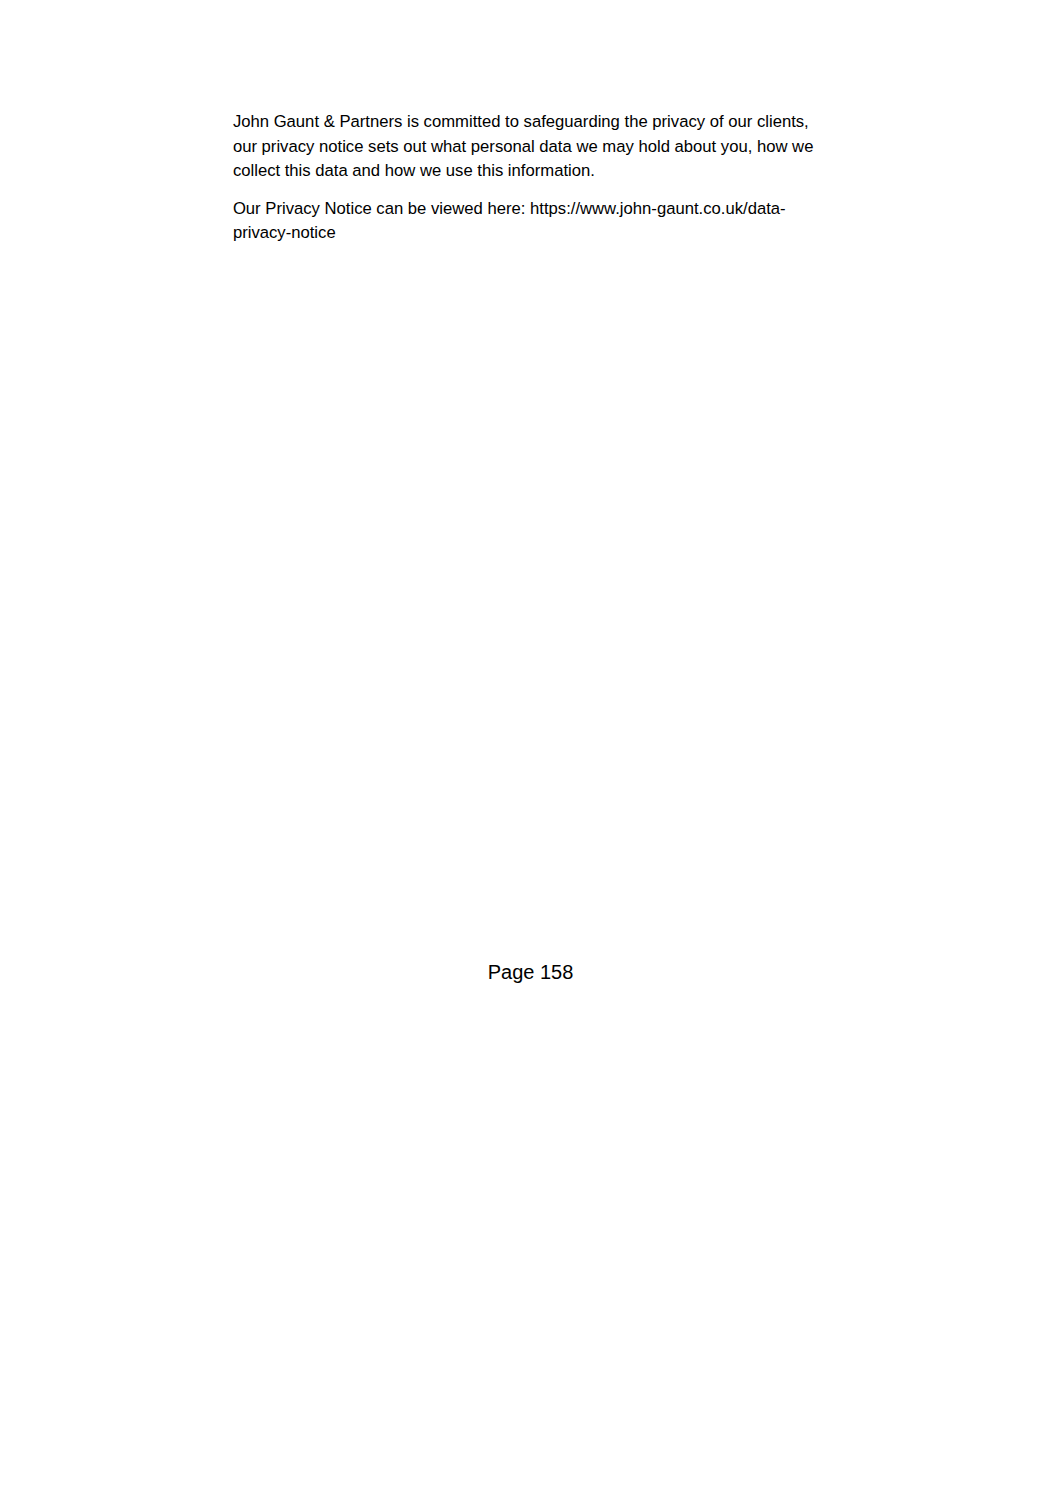John Gaunt & Partners is committed to safeguarding the privacy of our clients, our privacy notice sets out what personal data we may hold about you, how we collect this data and how we use this information.
Our Privacy Notice can be viewed here: https://www.john-gaunt.co.uk/data-privacy-notice
Page 158